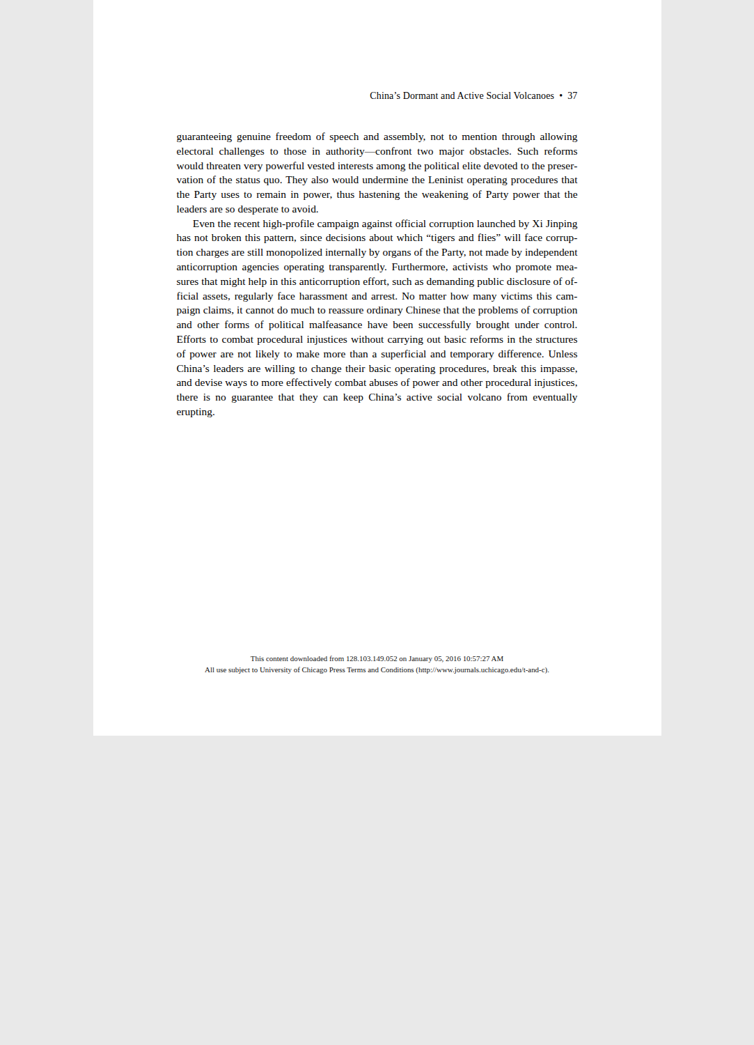China’s Dormant and Active Social Volcanoes•37
guaranteeing genuine freedom of speech and assembly, not to mention through allowing electoral challenges to those in authority—confront two major obstacles. Such reforms would threaten very powerful vested interests among the political elite devoted to the preservation of the status quo. They also would undermine the Leninist operating procedures that the Party uses to remain in power, thus hastening the weakening of Party power that the leaders are so desperate to avoid.
Even the recent high-profile campaign against official corruption launched by Xi Jinping has not broken this pattern, since decisions about which “tigers and flies” will face corruption charges are still monopolized internally by organs of the Party, not made by independent anticorruption agencies operating transparently. Furthermore, activists who promote measures that might help in this anticorruption effort, such as demanding public disclosure of official assets, regularly face harassment and arrest. No matter how many victims this campaign claims, it cannot do much to reassure ordinary Chinese that the problems of corruption and other forms of political malfeasance have been successfully brought under control. Efforts to combat procedural injustices without carrying out basic reforms in the structures of power are not likely to make more than a superficial and temporary difference. Unless China’s leaders are willing to change their basic operating procedures, break this impasse, and devise ways to more effectively combat abuses of power and other procedural injustices, there is no guarantee that they can keep China’s active social volcano from eventually erupting.
This content downloaded from 128.103.149.052 on January 05, 2016 10:57:27 AM
All use subject to University of Chicago Press Terms and Conditions (http://www.journals.uchicago.edu/t-and-c).